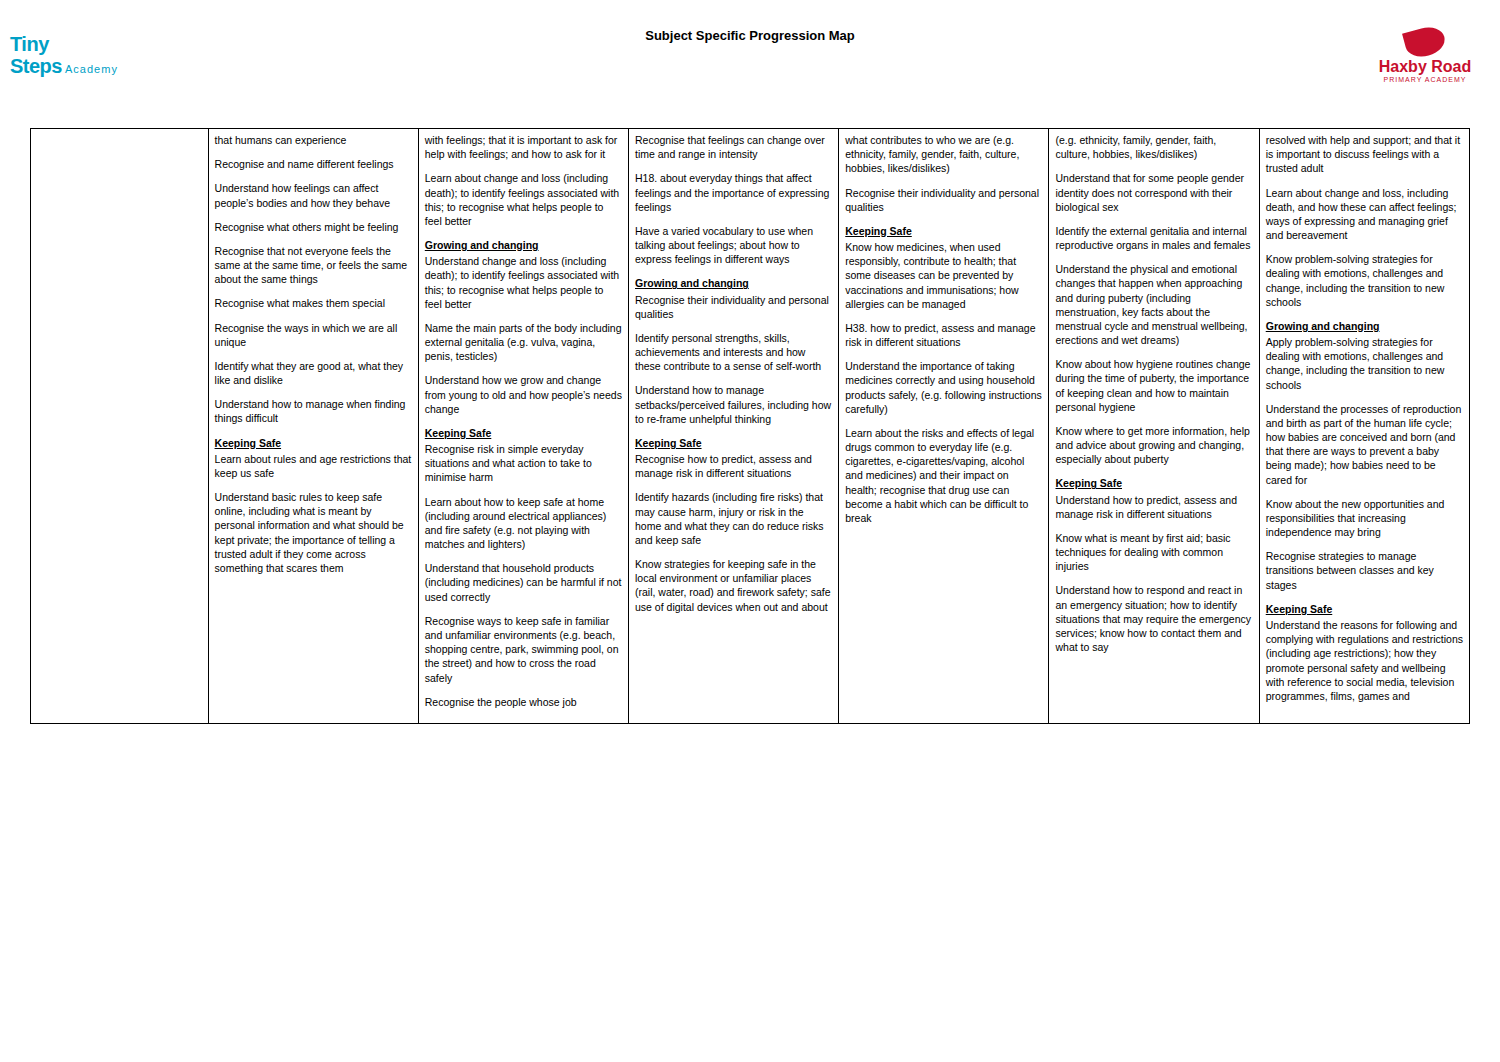Tiny Steps Academy
Subject Specific Progression Map
Haxby Road PRIMARY ACADEMY
| | that humans can experience Recognise and name different feelings Understand how feelings can affect people’s bodies and how they behave Recognise what others might be feeling Recognise that not everyone feels the same at the same time, or feels the same about the same things Recognise what makes them special Recognise the ways in which we are all unique Identify what they are good at, what they like and dislike Understand how to manage when finding things difficult Keeping Safe Learn about rules and age restrictions that keep us safe Understand basic rules to keep safe online, including what is meant by personal information and what should be kept private; the importance of telling a trusted adult if they come across something that scares them | with feelings; that it is important to ask for help with feelings; and how to ask for it Learn about change and loss (including death); to identify feelings associated with this; to recognise what helps people to feel better Growing and changing Understand change and loss (including death); to identify feelings associated with this; to recognise what helps people to feel better Name the main parts of the body including external genitalia (e.g. vulva, vagina, penis, testicles) Understand how we grow and change from young to old and how people’s needs change Keeping Safe Recognise risk in simple everyday situations and what action to take to minimise harm Learn about how to keep safe at home (including around electrical appliances) and fire safety (e.g. not playing with matches and lighters) Understand that household products (including medicines) can be harmful if not used correctly Recognise ways to keep safe in familiar and unfamiliar environments (e.g. beach, shopping centre, park, swimming pool, on the street) and how to cross the road safely Recognise the people whose job | Recognise that feelings can change over time and range in intensity H18. about everyday things that affect feelings and the importance of expressing feelings Have a varied vocabulary to use when talking about feelings; about how to express feelings in different ways Growing and changing Recognise their individuality and personal qualities Identify personal strengths, skills, achievements and interests and how these contribute to a sense of self-worth Understand how to manage setbacks/perceived failures, including how to re-frame unhelpful thinking Keeping Safe Recognise how to predict, assess and manage risk in different situations Identify hazards (including fire risks) that may cause harm, injury or risk in the home and what they can do reduce risks and keep safe Know strategies for keeping safe in the local environment or unfamiliar places (rail, water, road) and firework safety; safe use of digital devices when out and about | what contributes to who we are (e.g. ethnicity, family, gender, faith, culture, hobbies, likes/dislikes) Recognise their individuality and personal qualities Keeping Safe Know how medicines, when used responsibly, contribute to health; that some diseases can be prevented by vaccinations and immunisations; how allergies can be managed H38. how to predict, assess and manage risk in different situations Understand the importance of taking medicines correctly and using household products safely, (e.g. following instructions carefully) Learn about the risks and effects of legal drugs common to everyday life (e.g. cigarettes, e-cigarettes/vaping, alcohol and medicines) and their impact on health; recognise that drug use can become a habit which can be difficult to break | (e.g. ethnicity, family, gender, faith, culture, hobbies, likes/dislikes) Understand that for some people gender identity does not correspond with their biological sex Identify the external genitalia and internal reproductive organs in males and females Understand the physical and emotional changes that happen when approaching and during puberty (including menstruation, key facts about the menstrual cycle and menstrual wellbeing, erections and wet dreams) Know about how hygiene routines change during the time of puberty, the importance of keeping clean and how to maintain personal hygiene Know where to get more information, help and advice about growing and changing, especially about puberty Keeping Safe Understand how to predict, assess and manage risk in different situations Know what is meant by first aid; basic techniques for dealing with common injuries Understand how to respond and react in an emergency situation; how to identify situations that may require the emergency services; know how to contact them and what to say | resolved with help and support; and that it is important to discuss feelings with a trusted adult Learn about change and loss, including death, and how these can affect feelings; ways of expressing and managing grief and bereavement Know problem-solving strategies for dealing with emotions, challenges and change, including the transition to new schools Growing and changing Apply problem-solving strategies for dealing with emotions, challenges and change, including the transition to new schools Understand the processes of reproduction and birth as part of the human life cycle; how babies are conceived and born (and that there are ways to prevent a baby being made); how babies need to be cared for Know about the new opportunities and responsibilities that increasing independence may bring Recognise strategies to manage transitions between classes and key stages Keeping Safe Understand the reasons for following and complying with regulations and restrictions (including age restrictions); how they promote personal safety and wellbeing with reference to social media, television programmes, films, games and |